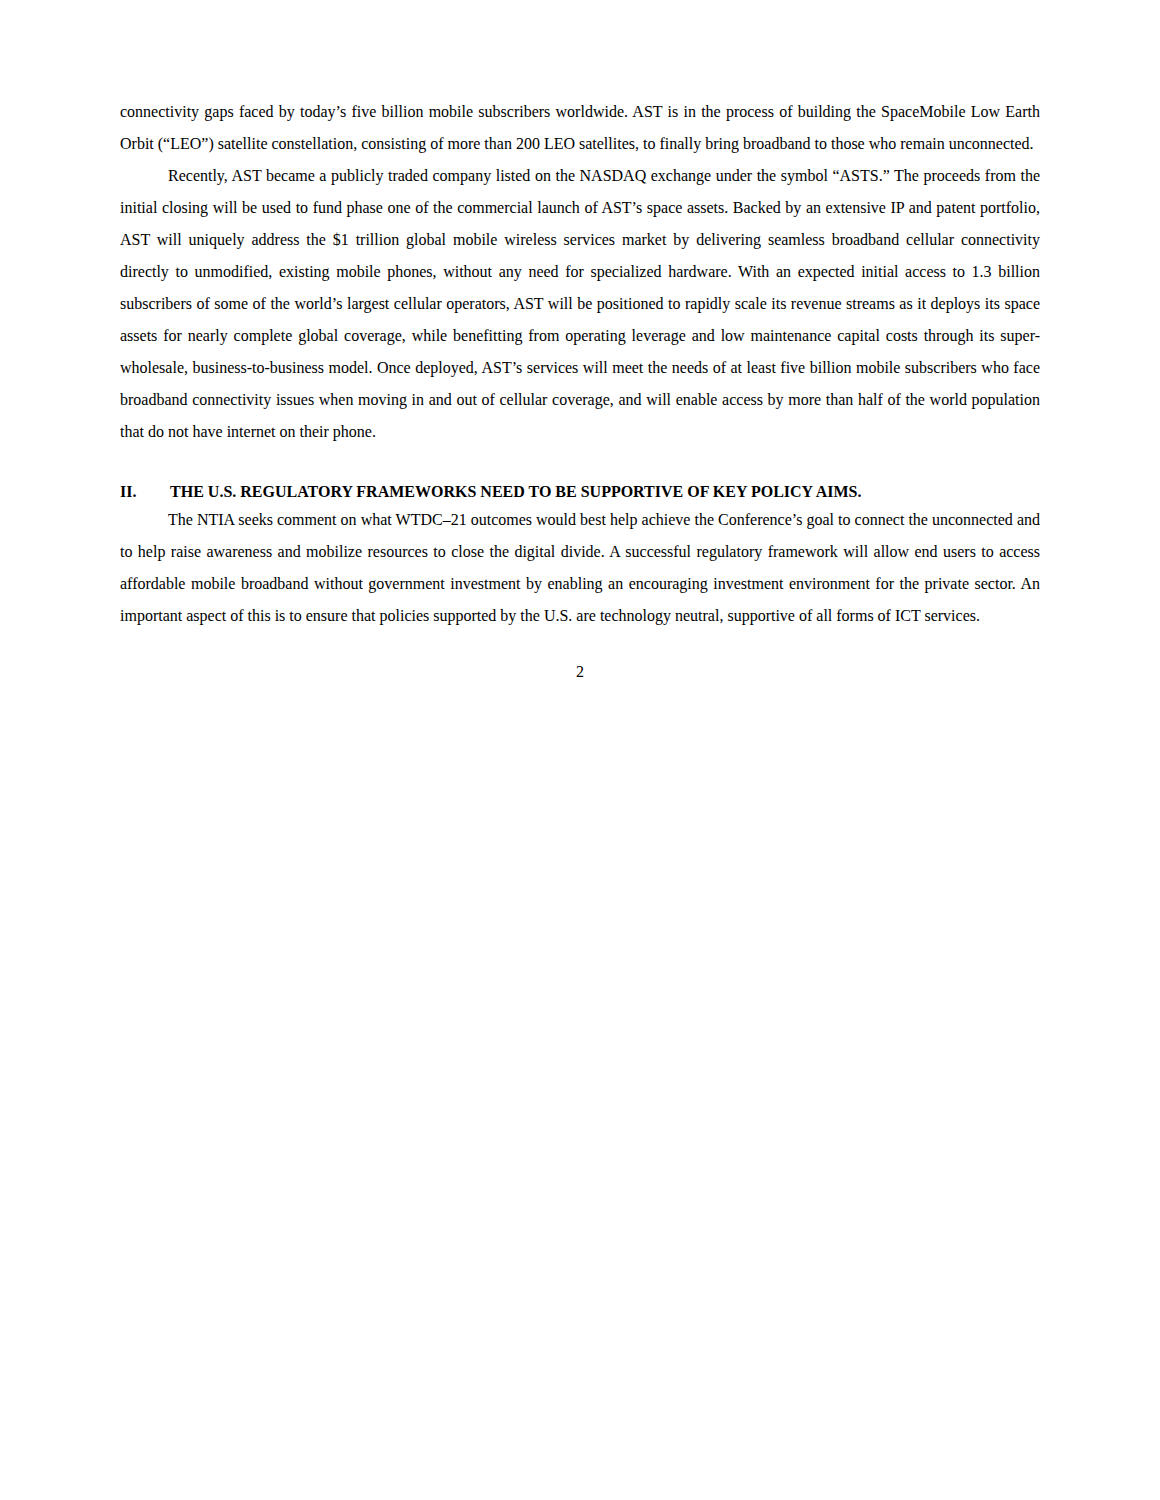connectivity gaps faced by today’s five billion mobile subscribers worldwide. AST is in the process of building the SpaceMobile Low Earth Orbit (“LEO”) satellite constellation, consisting of more than 200 LEO satellites, to finally bring broadband to those who remain unconnected.
Recently, AST became a publicly traded company listed on the NASDAQ exchange under the symbol “ASTS.” The proceeds from the initial closing will be used to fund phase one of the commercial launch of AST’s space assets. Backed by an extensive IP and patent portfolio, AST will uniquely address the $1 trillion global mobile wireless services market by delivering seamless broadband cellular connectivity directly to unmodified, existing mobile phones, without any need for specialized hardware. With an expected initial access to 1.3 billion subscribers of some of the world’s largest cellular operators, AST will be positioned to rapidly scale its revenue streams as it deploys its space assets for nearly complete global coverage, while benefitting from operating leverage and low maintenance capital costs through its super-wholesale, business-to-business model. Once deployed, AST’s services will meet the needs of at least five billion mobile subscribers who face broadband connectivity issues when moving in and out of cellular coverage, and will enable access by more than half of the world population that do not have internet on their phone.
II. THE U.S. REGULATORY FRAMEWORKS NEED TO BE SUPPORTIVE OF KEY POLICY AIMS.
The NTIA seeks comment on what WTDC–21 outcomes would best help achieve the Conference’s goal to connect the unconnected and to help raise awareness and mobilize resources to close the digital divide. A successful regulatory framework will allow end users to access affordable mobile broadband without government investment by enabling an encouraging investment environment for the private sector. An important aspect of this is to ensure that policies supported by the U.S. are technology neutral, supportive of all forms of ICT services.
2